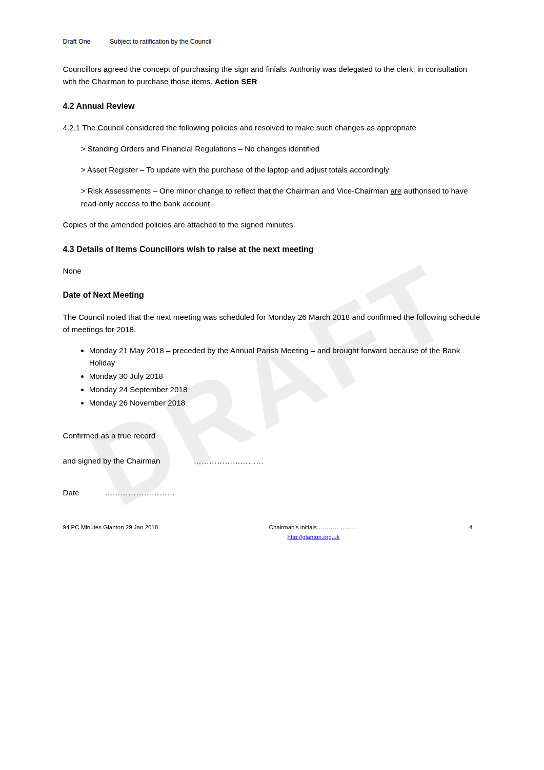DRAFT
Draft One Subject to ratification by the Council
Councillors agreed the concept of purchasing the sign and finials. Authority was delegated to the clerk, in consultation with the Chairman to purchase those items. Action SER
4.2 Annual Review
4.2.1 The Council considered the following policies and resolved to make such changes as appropriate
> Standing Orders and Financial Regulations – No changes identified
> Asset Register – To update with the purchase of the laptop and adjust totals accordingly
> Risk Assessments – One minor change to reflect that the Chairman and Vice-Chairman are authorised to have read-only access to the bank account
Copies of the amended policies are attached to the signed minutes.
4.3 Details of Items Councillors wish to raise at the next meeting
None
Date of Next Meeting
The Council noted that the next meeting was scheduled for Monday 26 March 2018 and confirmed the following schedule of meetings for 2018.
Monday 21 May 2018 – preceded by the Annual Parish Meeting – and brought forward because of the Bank Holiday
Monday 30 July 2018
Monday 24 September 2018
Monday 26 November 2018
Confirmed as a true record
and signed by the Chairman ………………………
Date ………………………
94 PC Minutes Glanton 29 Jan 2018
Chairman’s initials…………………
http://glanton.org.uk
4